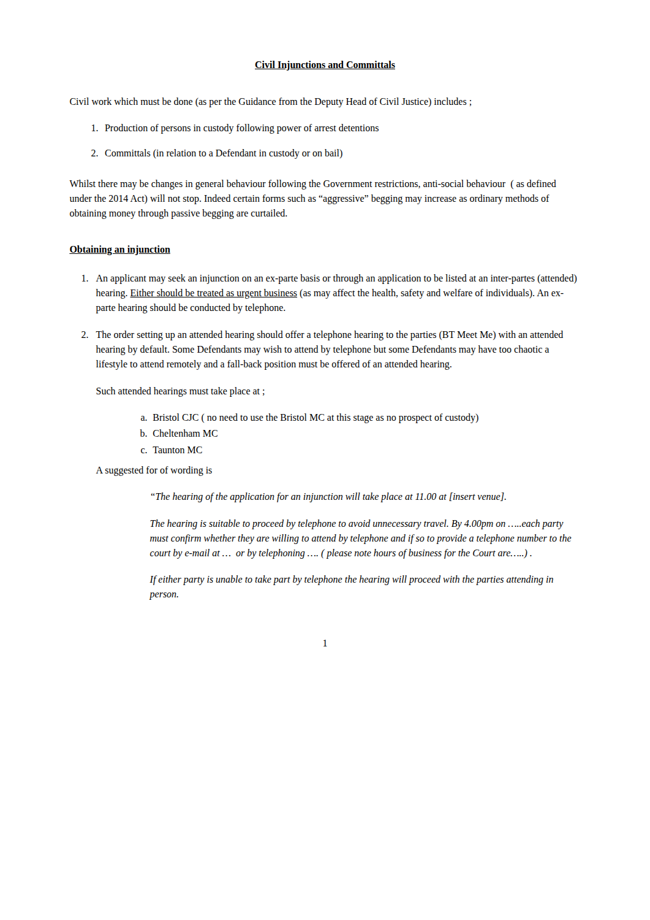Civil Injunctions and Committals
Civil work which must be done (as per the Guidance from the Deputy Head of Civil Justice) includes ;
Production of persons in custody following power of arrest detentions
Committals (in relation to a Defendant in custody or on bail)
Whilst there may be changes in general behaviour following the Government restrictions, anti-social behaviour ( as defined under the 2014 Act) will not stop. Indeed certain forms such as “aggressive” begging may increase as ordinary methods of obtaining money through passive begging are curtailed.
Obtaining an injunction
An applicant may seek an injunction on an ex-parte basis or through an application to be listed at an inter-partes (attended) hearing. Either should be treated as urgent business (as may affect the health, safety and welfare of individuals). An ex-parte hearing should be conducted by telephone.
The order setting up an attended hearing should offer a telephone hearing to the parties (BT Meet Me) with an attended hearing by default. Some Defendants may wish to attend by telephone but some Defendants may have too chaotic a lifestyle to attend remotely and a fall-back position must be offered of an attended hearing.
Such attended hearings must take place at ;
Bristol CJC ( no need to use the Bristol MC at this stage as no prospect of custody)
Cheltenham MC
Taunton MC
A suggested for of wording is
“The hearing of the application for an injunction will take place at 11.00 at [insert venue].
The hearing is suitable to proceed by telephone to avoid unnecessary travel. By 4.00pm on …..each party must confirm whether they are willing to attend by telephone and if so to provide a telephone number to the court by e-mail at … or by telephoning …. ( please note hours of business for the Court are…..) .
If either party is unable to take part by telephone the hearing will proceed with the parties attending in person.
1